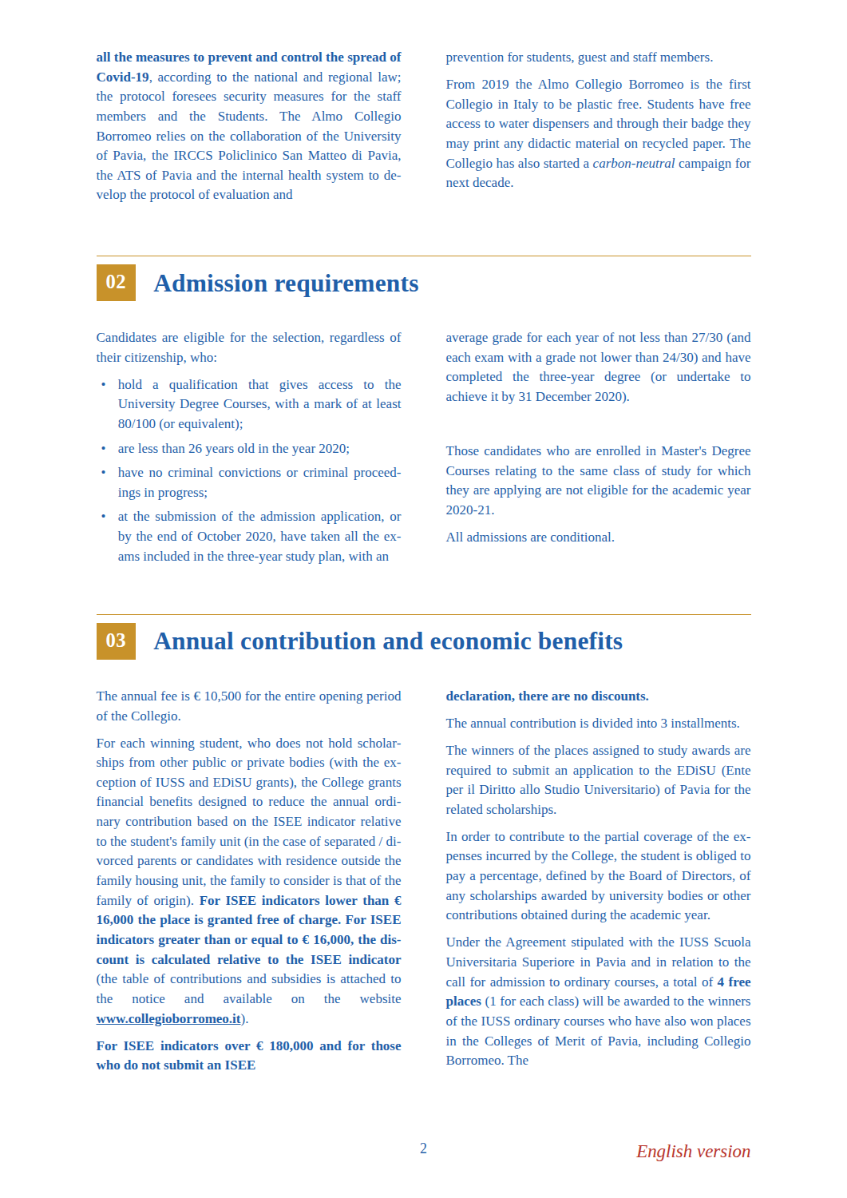all the measures to prevent and control the spread of Covid-19, according to the national and regional law; the protocol foresees security measures for the staff members and the Students. The Almo Collegio Borromeo relies on the collaboration of the University of Pavia, the IRCCS Policlinico San Matteo di Pavia, the ATS of Pavia and the internal health system to develop the protocol of evaluation and
prevention for students, guest and staff members.
From 2019 the Almo Collegio Borromeo is the first Collegio in Italy to be plastic free. Students have free access to water dispensers and through their badge they may print any didactic material on recycled paper. The Collegio has also started a carbon-neutral campaign for next decade.
02 Admission requirements
Candidates are eligible for the selection, regardless of their citizenship, who:
hold a qualification that gives access to the University Degree Courses, with a mark of at least 80/100 (or equivalent);
are less than 26 years old in the year 2020;
have no criminal convictions or criminal proceedings in progress;
at the submission of the admission application, or by the end of October 2020, have taken all the exams included in the three-year study plan, with an
average grade for each year of not less than 27/30 (and each exam with a grade not lower than 24/30) and have completed the three-year degree (or undertake to achieve it by 31 December 2020).
Those candidates who are enrolled in Master's Degree Courses relating to the same class of study for which they are applying are not eligible for the academic year 2020-21.
All admissions are conditional.
03 Annual contribution and economic benefits
The annual fee is € 10,500 for the entire opening period of the Collegio.
For each winning student, who does not hold scholarships from other public or private bodies (with the exception of IUSS and EDiSU grants), the College grants financial benefits designed to reduce the annual ordinary contribution based on the ISEE indicator relative to the student's family unit (in the case of separated / divorced parents or candidates with residence outside the family housing unit, the family to consider is that of the family of origin). For ISEE indicators lower than € 16,000 the place is granted free of charge. For ISEE indicators greater than or equal to € 16,000, the discount is calculated relative to the ISEE indicator (the table of contributions and subsidies is attached to the notice and available on the website www.collegioborromeo.it).
For ISEE indicators over € 180,000 and for those who do not submit an ISEE
declaration, there are no discounts.
The annual contribution is divided into 3 installments.
The winners of the places assigned to study awards are required to submit an application to the EDiSU (Ente per il Diritto allo Studio Universitario) of Pavia for the related scholarships.
In order to contribute to the partial coverage of the expenses incurred by the College, the student is obliged to pay a percentage, defined by the Board of Directors, of any scholarships awarded by university bodies or other contributions obtained during the academic year.
Under the Agreement stipulated with the IUSS Scuola Universitaria Superiore in Pavia and in relation to the call for admission to ordinary courses, a total of 4 free places (1 for each class) will be awarded to the winners of the IUSS ordinary courses who have also won places in the Colleges of Merit of Pavia, including Collegio Borromeo. The
2 English version